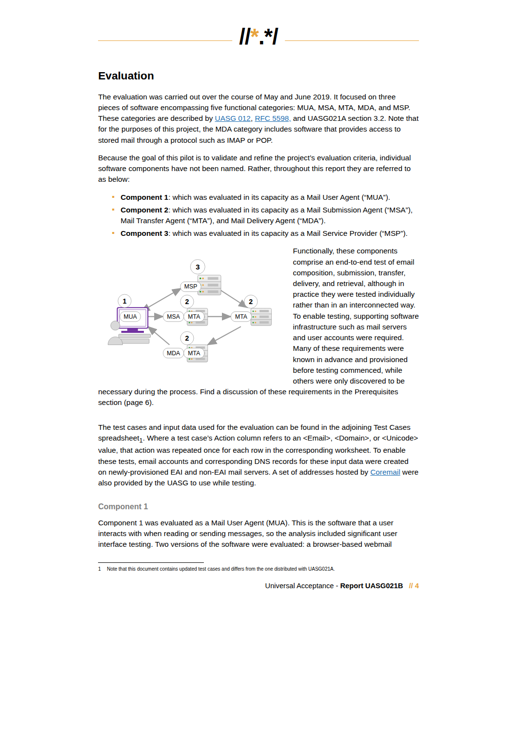//*.*/
Evaluation
The evaluation was carried out over the course of May and June 2019. It focused on three pieces of software encompassing five functional categories: MUA, MSA, MTA, MDA, and MSP. These categories are described by UASG 012, RFC 5598, and UASG021A section 3.2. Note that for the purposes of this project, the MDA category includes software that provides access to stored mail through a protocol such as IMAP or POP.
Because the goal of this pilot is to validate and refine the project’s evaluation criteria, individual software components have not been named. Rather, throughout this report they are referred to as below:
Component 1: which was evaluated in its capacity as a Mail User Agent (“MUA”).
Component 2: which was evaluated in its capacity as a Mail Submission Agent (“MSA”), Mail Transfer Agent (“MTA”), and Mail Delivery Agent (“MDA”).
Component 3: which was evaluated in its capacity as a Mail Service Provider (“MSP”).
MSP 3 MSA MTA 2 MTA 2 MDA MTA 2 MUA 1
Functionally, these components comprise an end-to-end test of email composition, submission, transfer, delivery, and retrieval, although in practice they were tested individually rather than in an interconnected way. To enable testing, supporting software infrastructure such as mail servers and user accounts were required. Many of these requirements were known in advance and provisioned before testing commenced, while others were only discovered to be necessary during the process. Find a discussion of these requirements in the Prerequisites section (page 6).
The test cases and input data used for the evaluation can be found in the adjoining Test Cases spreadsheet1. Where a test case’s Action column refers to an <Email>, <Domain>, or <Unicode> value, that action was repeated once for each row in the corresponding worksheet. To enable these tests, email accounts and corresponding DNS records for these input data were created on newly-provisioned EAI and non-EAI mail servers. A set of addresses hosted by Coremail were also provided by the UASG to use while testing.
Component 1
Component 1 was evaluated as a Mail User Agent (MUA). This is the software that a user interacts with when reading or sending messages, so the analysis included significant user interface testing. Two versions of the software were evaluated: a browser-based webmail
1 Note that this document contains updated test cases and differs from the one distributed with UASG021A.
Universal Acceptance - Report UASG021B // 4